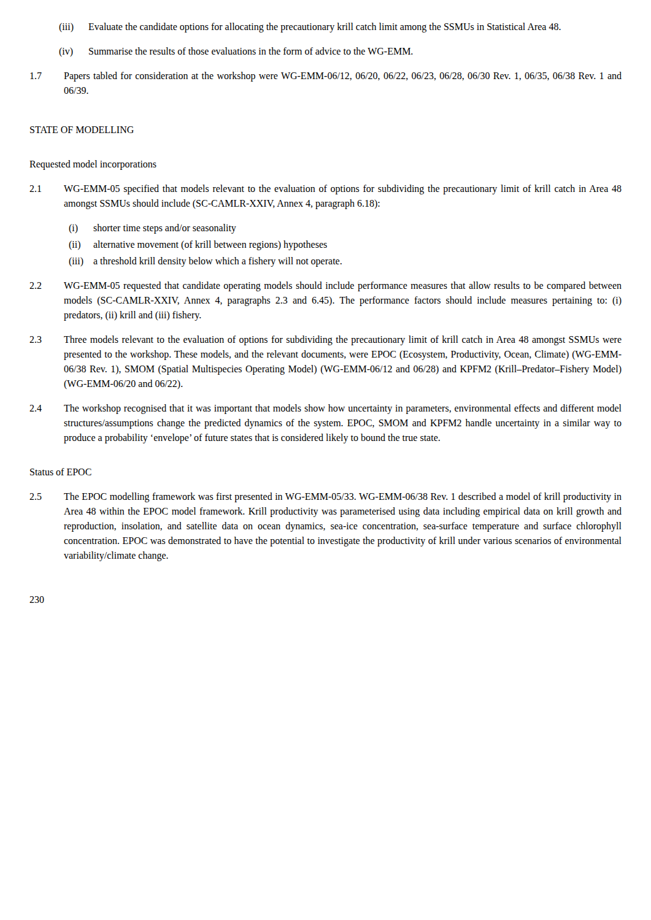(iii)
Evaluate the candidate options for allocating the precautionary krill catch limit among the SSMUs in Statistical Area 48.
(iv)
Summarise the results of those evaluations in the form of advice to the WG-EMM.
1.7
Papers tabled for consideration at the workshop were WG-EMM-06/12, 06/20, 06/22, 06/23, 06/28, 06/30 Rev. 1, 06/35, 06/38 Rev. 1 and 06/39.
State of Modelling
Requested model incorporations
2.1
WG-EMM-05 specified that models relevant to the evaluation of options for subdividing the precautionary limit of krill catch in Area 48 amongst SSMUs should include (SC-CAMLR-XXIV, Annex 4, paragraph 6.18):
(i)
shorter time steps and/or seasonality
(ii)
alternative movement (of krill between regions) hypotheses
(iii)
a threshold krill density below which a fishery will not operate.
2.2
WG-EMM-05 requested that candidate operating models should include performance measures that allow results to be compared between models (SC-CAMLR-XXIV, Annex 4, paragraphs 2.3 and 6.45). The performance factors should include measures pertaining to: (i) predators, (ii) krill and (iii) fishery.
2.3
Three models relevant to the evaluation of options for subdividing the precautionary limit of krill catch in Area 48 amongst SSMUs were presented to the workshop. These models, and the relevant documents, were EPOC (Ecosystem, Productivity, Ocean, Climate) (WG-EMM-06/38 Rev. 1), SMOM (Spatial Multispecies Operating Model) (WG-EMM-06/12 and 06/28) and KPFM2 (Krill–Predator–Fishery Model) (WG-EMM-06/20 and 06/22).
2.4
The workshop recognised that it was important that models show how uncertainty in parameters, environmental effects and different model structures/assumptions change the predicted dynamics of the system. EPOC, SMOM and KPFM2 handle uncertainty in a similar way to produce a probability ‘envelope’ of future states that is considered likely to bound the true state.
Status of EPOC
2.5
The EPOC modelling framework was first presented in WG-EMM-05/33. WG-EMM-06/38 Rev. 1 described a model of krill productivity in Area 48 within the EPOC model framework. Krill productivity was parameterised using data including empirical data on krill growth and reproduction, insolation, and satellite data on ocean dynamics, sea-ice concentration, sea-surface temperature and surface chlorophyll concentration. EPOC was demonstrated to have the potential to investigate the productivity of krill under various scenarios of environmental variability/climate change.
230